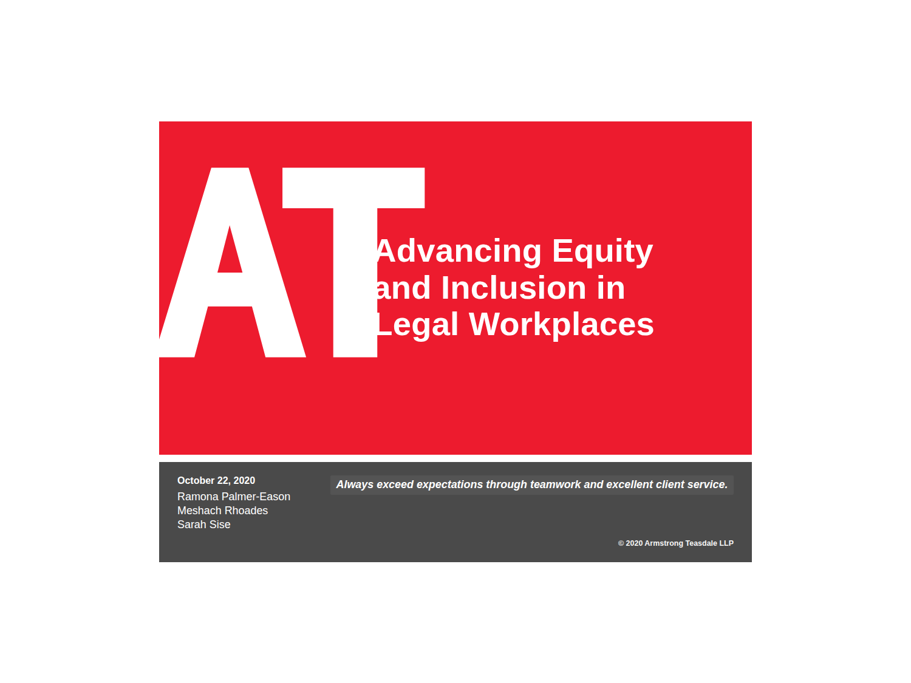Advancing Equity and Inclusion in Legal Workplaces
October 22, 2020
Ramona Palmer-Eason Meshach Rhoades Sarah Sise
Always exceed expectations through teamwork and excellent client service.
© 2020 Armstrong Teasdale LLP